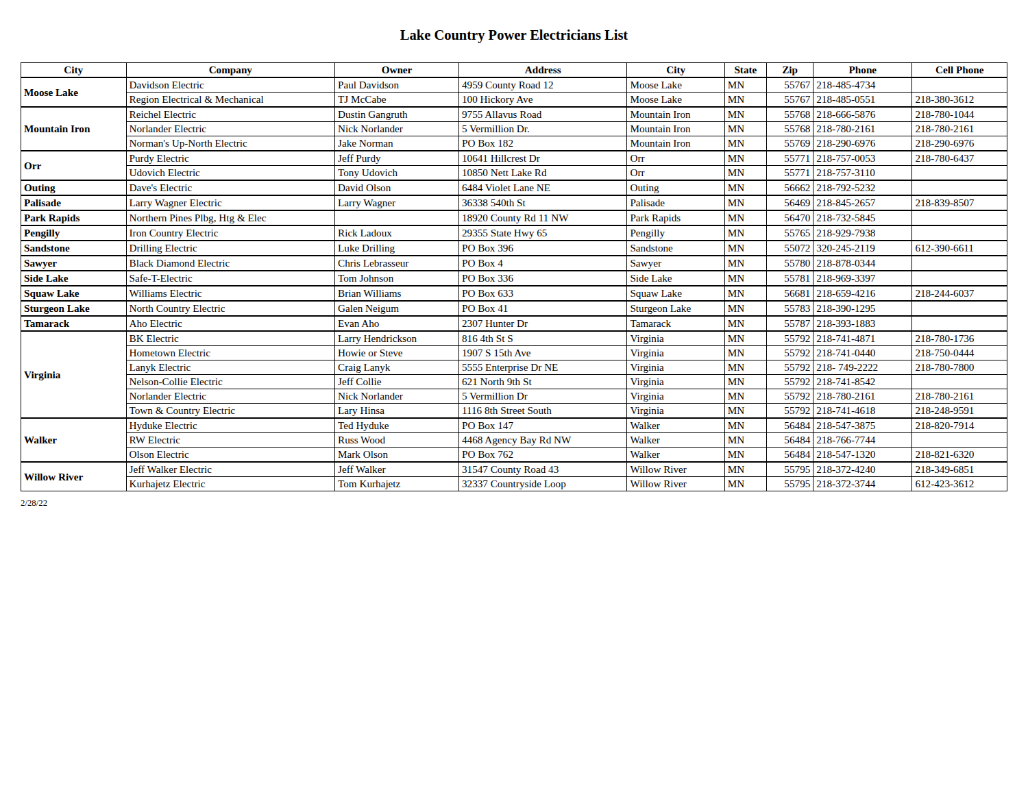Lake Country Power Electricians List
| City | Company | Owner | Address | City | State | Zip | Phone | Cell Phone |
| --- | --- | --- | --- | --- | --- | --- | --- | --- |
| Moose Lake | Davidson Electric | Paul Davidson | 4959 County Road 12 | Moose Lake | MN | 55767 | 218-485-4734 | |
| Region Electrical & Mechanical | TJ McCabe | 100 Hickory Ave | Moose Lake | MN | 55767 | 218-485-0551 | 218-380-3612 |
| Mountain Iron | Reichel Electric | Dustin Gangruth | 9755 Allavus Road | Mountain Iron | MN | 55768 | 218-666-5876 | 218-780-1044 |
| Norlander Electric | Nick Norlander | 5 Vermillion Dr. | Mountain Iron | MN | 55768 | 218-780-2161 | 218-780-2161 |
| Norman's Up-North Electric | Jake Norman | PO Box 182 | Mountain Iron | MN | 55769 | 218-290-6976 | 218-290-6976 |
| Orr | Purdy Electric | Jeff Purdy | 10641 Hillcrest Dr | Orr | MN | 55771 | 218-757-0053 | 218-780-6437 |
| Udovich Electric | Tony Udovich | 10850 Nett Lake Rd | Orr | MN | 55771 | 218-757-3110 | |
| Outing | Dave's Electric | David Olson | 6484 Violet Lane NE | Outing | MN | 56662 | 218-792-5232 | |
| Palisade | Larry Wagner Electric | Larry Wagner | 36338 540th St | Palisade | MN | 56469 | 218-845-2657 | 218-839-8507 |
| Park Rapids | Northern Pines Plbg, Htg & Elec | | 18920 County Rd 11 NW | Park Rapids | MN | 56470 | 218-732-5845 | |
| Pengilly | Iron Country Electric | Rick Ladoux | 29355 State Hwy 65 | Pengilly | MN | 55765 | 218-929-7938 | |
| Sandstone | Drilling Electric | Luke Drilling | PO Box 396 | Sandstone | MN | 55072 | 320-245-2119 | 612-390-6611 |
| Sawyer | Black Diamond Electric | Chris Lebrasseur | PO Box 4 | Sawyer | MN | 55780 | 218-878-0344 | |
| Side Lake | Safe-T-Electric | Tom Johnson | PO Box 336 | Side Lake | MN | 55781 | 218-969-3397 | |
| Squaw Lake | Williams Electric | Brian Williams | PO Box 633 | Squaw Lake | MN | 56681 | 218-659-4216 | 218-244-6037 |
| Sturgeon Lake | North Country Electric | Galen Neigum | PO Box 41 | Sturgeon Lake | MN | 55783 | 218-390-1295 | |
| Tamarack | Aho Electric | Evan Aho | 2307 Hunter Dr | Tamarack | MN | 55787 | 218-393-1883 | |
| Virginia | BK Electric | Larry Hendrickson | 816 4th St S | Virginia | MN | 55792 | 218-741-4871 | 218-780-1736 |
| Hometown Electric | Howie or Steve | 1907 S 15th Ave | Virginia | MN | 55792 | 218-741-0440 | 218-750-0444 |
| Lanyk Electric | Craig Lanyk | 5555 Enterprise Dr NE | Virginia | MN | 55792 | 218- 749-2222 | 218-780-7800 |
| Nelson-Collie Electric | Jeff Collie | 621 North 9th St | Virginia | MN | 55792 | 218-741-8542 | |
| Norlander Electric | Nick Norlander | 5 Vermillion Dr | Virginia | MN | 55792 | 218-780-2161 | 218-780-2161 |
| Town & Country Electric | Lary Hinsa | 1116 8th Street South | Virginia | MN | 55792 | 218-741-4618 | 218-248-9591 |
| Walker | Hyduke Electric | Ted Hyduke | PO Box 147 | Walker | MN | 56484 | 218-547-3875 | 218-820-7914 |
| RW Electric | Russ Wood | 4468 Agency Bay Rd NW | Walker | MN | 56484 | 218-766-7744 | |
| Olson Electric | Mark Olson | PO Box 762 | Walker | MN | 56484 | 218-547-1320 | 218-821-6320 |
| Willow River | Jeff Walker Electric | Jeff Walker | 31547 County Road 43 | Willow River | MN | 55795 | 218-372-4240 | 218-349-6851 |
| Kurhajetz Electric | Tom Kurhajetz | 32337 Countryside Loop | Willow River | MN | 55795 | 218-372-3744 | 612-423-3612 |
2/28/22